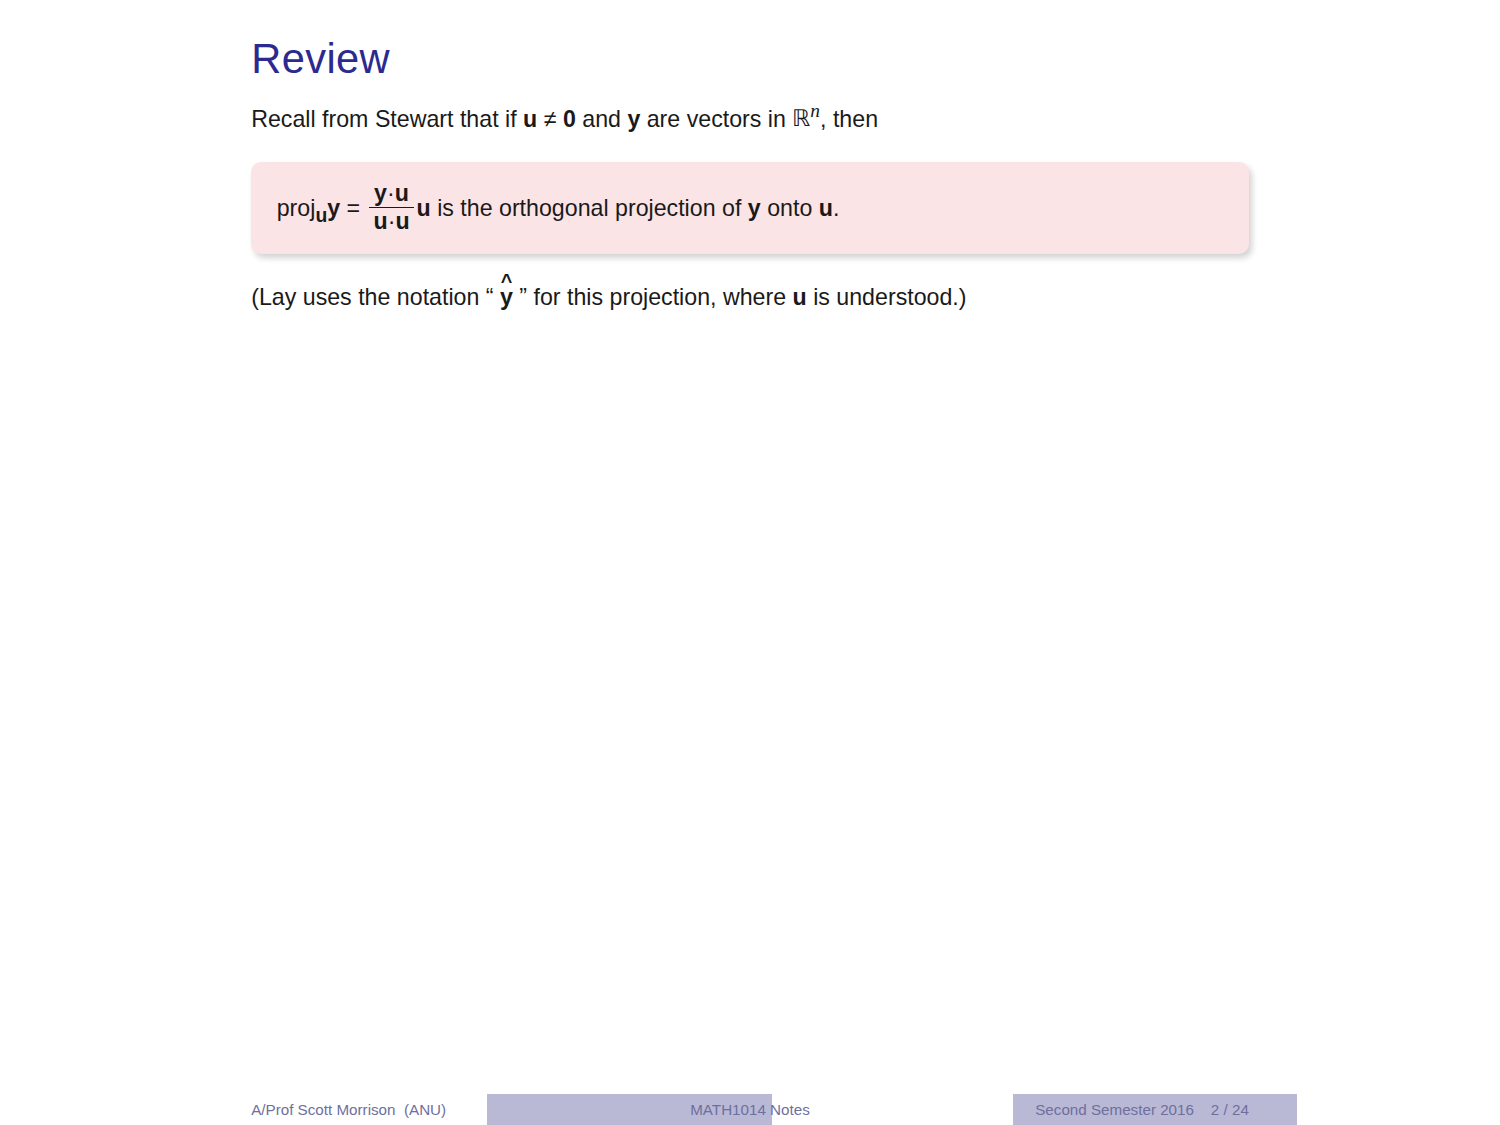Review
Recall from Stewart that if u ≠ 0 and y are vectors in ℝn, then
projuy = y·u u·u u is the orthogonal projection of y onto u.
(Lay uses the notation “ y ” for this projection, where u is understood.)
A/Prof Scott Morrison (ANU)
MATH1014 Notes
Second Semester 2016 2 / 24